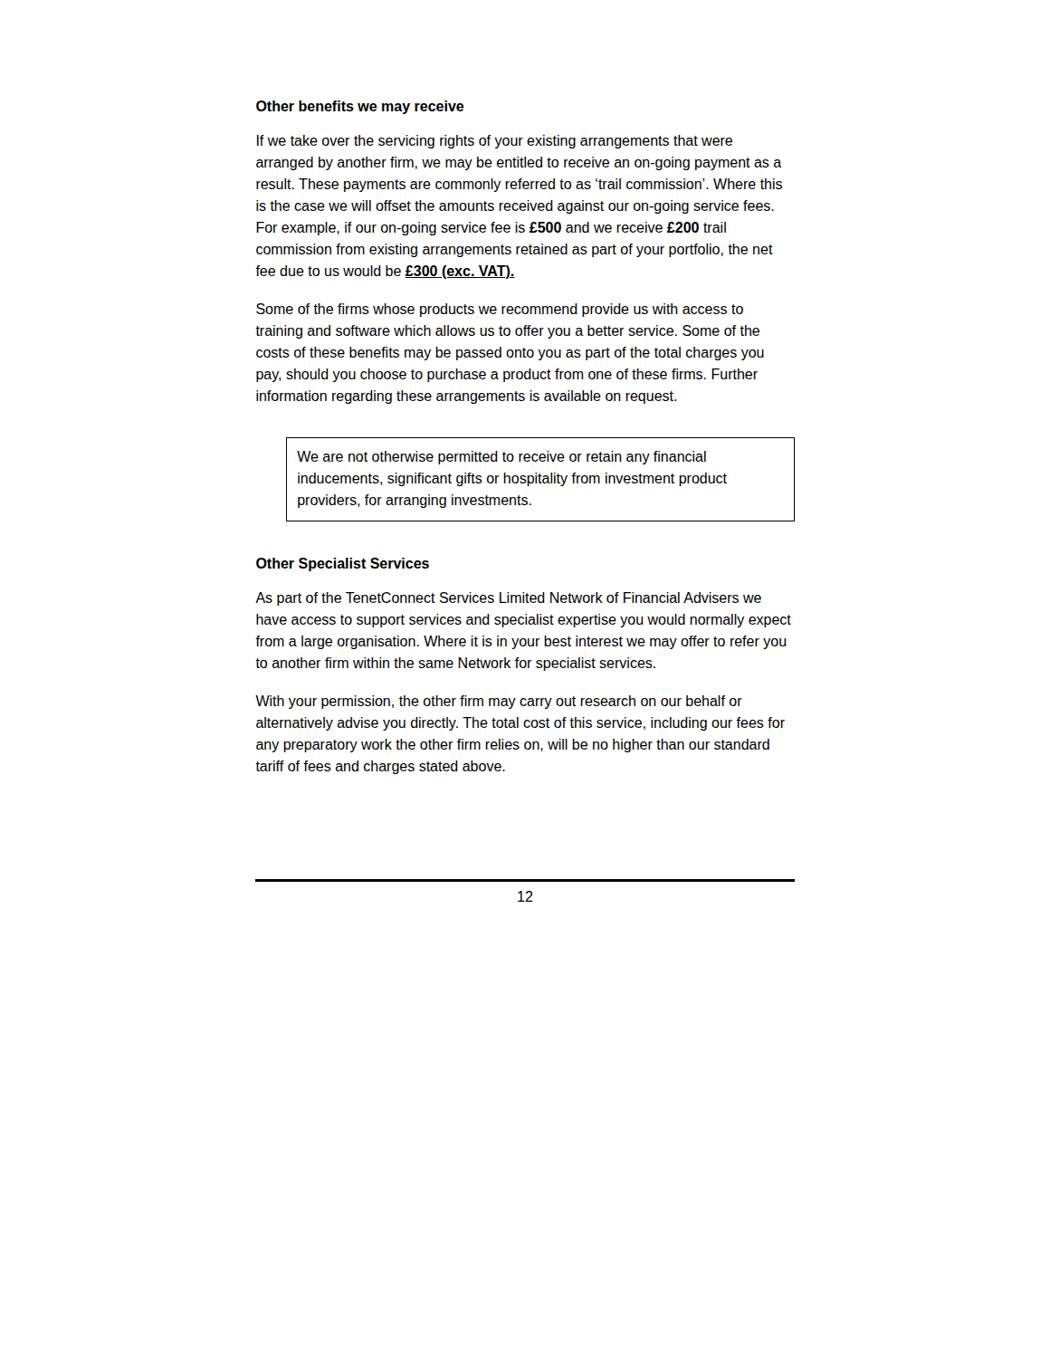Other benefits we may receive
If we take over the servicing rights of your existing arrangements that were arranged by another firm, we may be entitled to receive an on-going payment as a result. These payments are commonly referred to as ‘trail commission’. Where this is the case we will offset the amounts received against our on-going service fees. For example, if our on-going service fee is £500 and we receive £200 trail commission from existing arrangements retained as part of your portfolio, the net fee due to us would be £300 (exc. VAT).
Some of the firms whose products we recommend provide us with access to training and software which allows us to offer you a better service. Some of the costs of these benefits may be passed onto you as part of the total charges you pay, should you choose to purchase a product from one of these firms. Further information regarding these arrangements is available on request.
We are not otherwise permitted to receive or retain any financial inducements, significant gifts or hospitality from investment product providers, for arranging investments.
Other Specialist Services
As part of the TenetConnect Services Limited Network of Financial Advisers we have access to support services and specialist expertise you would normally expect from a large organisation. Where it is in your best interest we may offer to refer you to another firm within the same Network for specialist services.
With your permission, the other firm may carry out research on our behalf or alternatively advise you directly. The total cost of this service, including our fees for any preparatory work the other firm relies on, will be no higher than our standard tariff of fees and charges stated above.
12